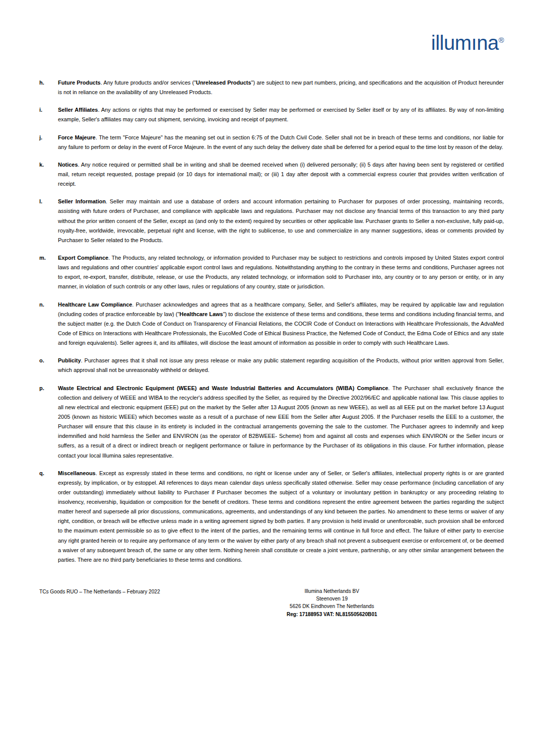illumına®
h.
Future Products. Any future products and/or services ("Unreleased Products") are subject to new part numbers, pricing, and specifications and the acquisition of Product hereunder is not in reliance on the availability of any Unreleased Products.
i.
Seller Affiliates. Any actions or rights that may be performed or exercised by Seller may be performed or exercised by Seller itself or by any of its affiliates. By way of non-limiting example, Seller's affiliates may carry out shipment, servicing, invoicing and receipt of payment.
j.
Force Majeure. The term "Force Majeure" has the meaning set out in section 6:75 of the Dutch Civil Code. Seller shall not be in breach of these terms and conditions, nor liable for any failure to perform or delay in the event of Force Majeure. In the event of any such delay the delivery date shall be deferred for a period equal to the time lost by reason of the delay.
k.
Notices. Any notice required or permitted shall be in writing and shall be deemed received when (i) delivered personally; (ii) 5 days after having been sent by registered or certified mail, return receipt requested, postage prepaid (or 10 days for international mail); or (iii) 1 day after deposit with a commercial express courier that provides written verification of receipt.
l.
Seller Information. Seller may maintain and use a database of orders and account information pertaining to Purchaser for purposes of order processing, maintaining records, assisting with future orders of Purchaser, and compliance with applicable laws and regulations. Purchaser may not disclose any financial terms of this transaction to any third party without the prior written consent of the Seller, except as (and only to the extent) required by securities or other applicable law. Purchaser grants to Seller a non-exclusive, fully paid-up, royalty-free, worldwide, irrevocable, perpetual right and license, with the right to sublicense, to use and commercialize in any manner suggestions, ideas or comments provided by Purchaser to Seller related to the Products.
m.
Export Compliance. The Products, any related technology, or information provided to Purchaser may be subject to restrictions and controls imposed by United States export control laws and regulations and other countries' applicable export control laws and regulations. Notwithstanding anything to the contrary in these terms and conditions, Purchaser agrees not to export, re-export, transfer, distribute, release, or use the Products, any related technology, or information sold to Purchaser into, any country or to any person or entity, or in any manner, in violation of such controls or any other laws, rules or regulations of any country, state or jurisdiction.
n.
Healthcare Law Compliance. Purchaser acknowledges and agrees that as a healthcare company, Seller, and Seller's affiliates, may be required by applicable law and regulation (including codes of practice enforceable by law) ("Healthcare Laws") to disclose the existence of these terms and conditions, these terms and conditions including financial terms, and the subject matter (e.g. the Dutch Code of Conduct on Transparency of Financial Relations, the COCIR Code of Conduct on Interactions with Healthcare Professionals, the AdvaMed Code of Ethics on Interactions with Healthcare Professionals, the EucoMed Code of Ethical Business Practice, the Nefemed Code of Conduct, the Edma Code of Ethics and any state and foreign equivalents). Seller agrees it, and its affiliates, will disclose the least amount of information as possible in order to comply with such Healthcare Laws.
o.
Publicity. Purchaser agrees that it shall not issue any press release or make any public statement regarding acquisition of the Products, without prior written approval from Seller, which approval shall not be unreasonably withheld or delayed.
p.
Waste Electrical and Electronic Equipment (WEEE) and Waste Industrial Batteries and Accumulators (WIBA) Compliance. The Purchaser shall exclusively finance the collection and delivery of WEEE and WIBA to the recycler's address specified by the Seller, as required by the Directive 2002/96/EC and applicable national law. This clause applies to all new electrical and electronic equipment (EEE) put on the market by the Seller after 13 August 2005 (known as new WEEE), as well as all EEE put on the market before 13 August 2005 (known as historic WEEE) which becomes waste as a result of a purchase of new EEE from the Seller after August 2005. If the Purchaser resells the EEE to a customer, the Purchaser will ensure that this clause in its entirety is included in the contractual arrangements governing the sale to the customer. The Purchaser agrees to indemnify and keep indemnified and hold harmless the Seller and ENVIRON (as the operator of B2BWEEE- Scheme) from and against all costs and expenses which ENVIRON or the Seller incurs or suffers, as a result of a direct or indirect breach or negligent performance or failure in performance by the Purchaser of its obligations in this clause. For further information, please contact your local Illumina sales representative.
q.
Miscellaneous. Except as expressly stated in these terms and conditions, no right or license under any of Seller, or Seller's affiliates, intellectual property rights is or are granted expressly, by implication, or by estoppel. All references to days mean calendar days unless specifically stated otherwise. Seller may cease performance (including cancellation of any order outstanding) immediately without liability to Purchaser if Purchaser becomes the subject of a voluntary or involuntary petition in bankruptcy or any proceeding relating to insolvency, receivership, liquidation or composition for the benefit of creditors. These terms and conditions represent the entire agreement between the parties regarding the subject matter hereof and supersede all prior discussions, communications, agreements, and understandings of any kind between the parties. No amendment to these terms or waiver of any right, condition, or breach will be effective unless made in a writing agreement signed by both parties. If any provision is held invalid or unenforceable, such provision shall be enforced to the maximum extent permissible so as to give effect to the intent of the parties, and the remaining terms will continue in full force and effect. The failure of either party to exercise any right granted herein or to require any performance of any term or the waiver by either party of any breach shall not prevent a subsequent exercise or enforcement of, or be deemed a waiver of any subsequent breach of, the same or any other term. Nothing herein shall constitute or create a joint venture, partnership, or any other similar arrangement between the parties. There are no third party beneficiaries to these terms and conditions.
TCs Goods RUO – The Netherlands – February 2022
Illumina Netherlands BV
Steenoven 19
5626 DK Eindhoven The Netherlands
Reg: 17188953 VAT: NL815505620B01